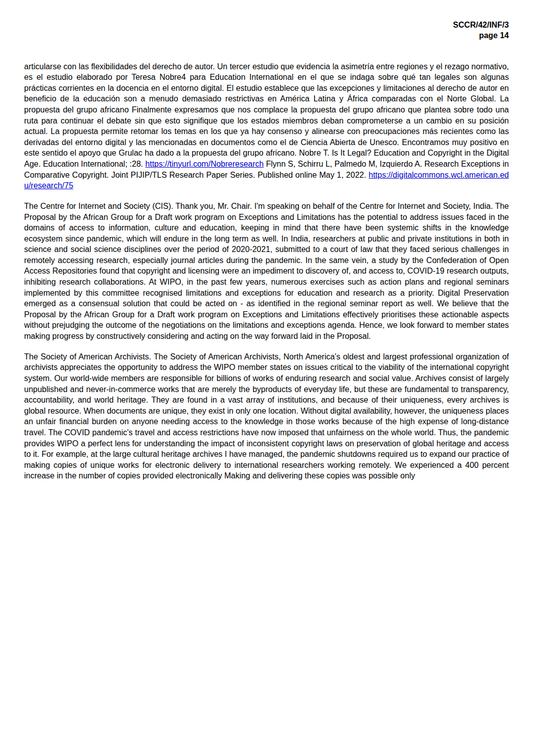SCCR/42/INF/3
page 14
articularse con las flexibilidades del derecho de autor. Un tercer estudio que evidencia la asimetría entre regiones y el rezago normativo, es el estudio elaborado por Teresa Nobre4 para Education International en el que se indaga sobre qué tan legales son algunas prácticas corrientes en la docencia en el entorno digital. El estudio establece que las excepciones y limitaciones al derecho de autor en beneficio de la educación son a menudo demasiado restrictivas en América Latina y África comparadas con el Norte Global. La propuesta del grupo africano Finalmente expresamos que nos complace la propuesta del grupo africano que plantea sobre todo una ruta para continuar el debate sin que esto signifique que los estados miembros deban comprometerse a un cambio en su posición actual. La propuesta permite retomar los temas en los que ya hay consenso y alinearse con preocupaciones más recientes como las derivadas del entorno digital y las mencionadas en documentos como el de Ciencia Abierta de Unesco. Encontramos muy positivo en este sentido el apoyo que Grulac ha dado a la propuesta del grupo africano. Nobre T. Is It Legal? Education and Copyright in the Digital Age. Education International; :28. https://tinyurl.com/Nobreresearch Flynn S, Schirru L, Palmedo M, Izquierdo A. Research Exceptions in Comparative Copyright. Joint PIJIP/TLS Research Paper Series. Published online May 1, 2022. https://digitalcommons.wcl.american.edu/research/75
The Centre for Internet and Society (CIS). Thank you, Mr. Chair. I'm speaking on behalf of the Centre for Internet and Society, India. The Proposal by the African Group for a Draft work program on Exceptions and Limitations has the potential to address issues faced in the domains of access to information, culture and education, keeping in mind that there have been systemic shifts in the knowledge ecosystem since pandemic, which will endure in the long term as well. In India, researchers at public and private institutions in both in science and social science disciplines over the period of 2020-2021, submitted to a court of law that they faced serious challenges in remotely accessing research, especially journal articles during the pandemic. In the same vein, a study by the Confederation of Open Access Repositories found that copyright and licensing were an impediment to discovery of, and access to, COVID-19 research outputs, inhibiting research collaborations. At WIPO, in the past few years, numerous exercises such as action plans and regional seminars implemented by this committee recognised limitations and exceptions for education and research as a priority. Digital Preservation emerged as a consensual solution that could be acted on - as identified in the regional seminar report as well. We believe that the Proposal by the African Group for a Draft work program on Exceptions and Limitations effectively prioritises these actionable aspects without prejudging the outcome of the negotiations on the limitations and exceptions agenda. Hence, we look forward to member states making progress by constructively considering and acting on the way forward laid in the Proposal.
The Society of American Archivists. The Society of American Archivists, North America's oldest and largest professional organization of archivists appreciates the opportunity to address the WIPO member states on issues critical to the viability of the international copyright system. Our world-wide members are responsible for billions of works of enduring research and social value. Archives consist of largely unpublished and never-in-commerce works that are merely the byproducts of everyday life, but these are fundamental to transparency, accountability, and world heritage. They are found in a vast array of institutions, and because of their uniqueness, every archives is global resource. When documents are unique, they exist in only one location. Without digital availability, however, the uniqueness places an unfair financial burden on anyone needing access to the knowledge in those works because of the high expense of long-distance travel. The COVID pandemic's travel and access restrictions have now imposed that unfairness on the whole world. Thus, the pandemic provides WIPO a perfect lens for understanding the impact of inconsistent copyright laws on preservation of global heritage and access to it. For example, at the large cultural heritage archives I have managed, the pandemic shutdowns required us to expand our practice of making copies of unique works for electronic delivery to international researchers working remotely. We experienced a 400 percent increase in the number of copies provided electronically Making and delivering these copies was possible only